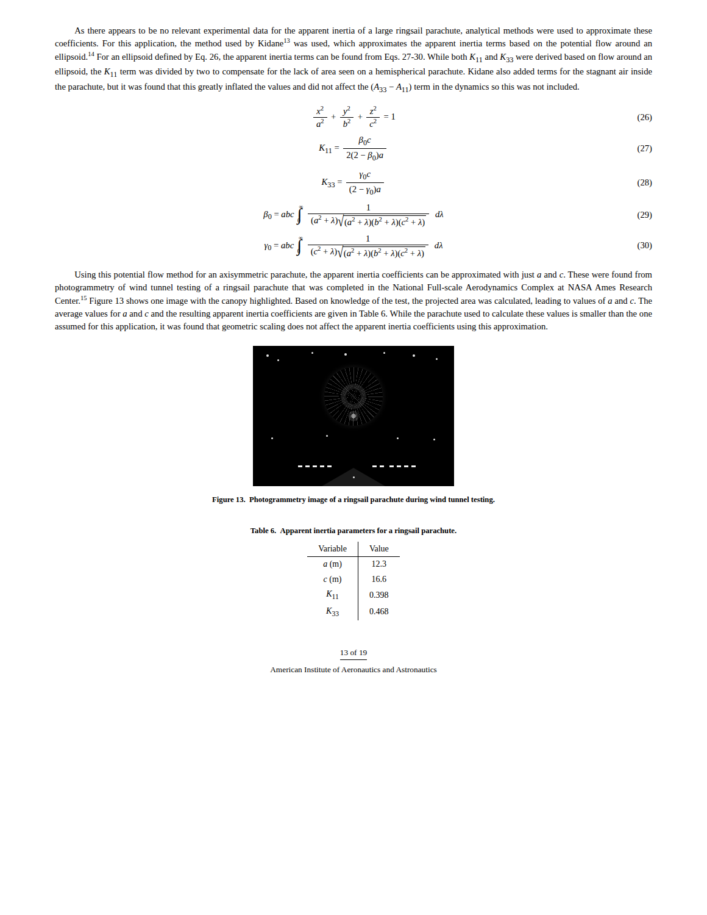As there appears to be no relevant experimental data for the apparent inertia of a large ringsail parachute, analytical methods were used to approximate these coefficients. For this application, the method used by Kidane13 was used, which approximates the apparent inertia terms based on the potential flow around an ellipsoid.14 For an ellipsoid defined by Eq. 26, the apparent inertia terms can be found from Eqs. 27-30. While both K11 and K33 were derived based on flow around an ellipsoid, the K11 term was divided by two to compensate for the lack of area seen on a hemispherical parachute. Kidane also added terms for the stagnant air inside the parachute, but it was found that this greatly inflated the values and did not affect the (A33 − A11) term in the dynamics so this was not included.
| | x 2 a 2 + y 2 b 2 + z 2 c 2 = 1 | (26) |
| | K 11 = β 0 c 2(2 − β 0 ) a | (27) |
| | K 33 = γ 0 c (2 − γ 0 ) a | (28) |
| | β 0 = abc ∫ ∞ 0 1 ( a 2 + λ ) √ ( a 2 + λ )( b 2 + λ )( c 2 + λ ) dλ | (29) |
| | γ 0 = abc ∫ ∞ 0 1 ( c 2 + λ ) √ ( a 2 + λ )( b 2 + λ )( c 2 + λ ) dλ | (30) |
Using this potential flow method for an axisymmetric parachute, the apparent inertia coefficients can be approximated with just a and c. These were found from photogrammetry of wind tunnel testing of a ringsail parachute that was completed in the National Full-scale Aerodynamics Complex at NASA Ames Research Center.15 Figure 13 shows one image with the canopy highlighted. Based on knowledge of the test, the projected area was calculated, leading to values of a and c. The average values for a and c and the resulting apparent inertia coefficients are given in Table 6. While the parachute used to calculate these values is smaller than the one assumed for this application, it was found that geometric scaling does not affect the apparent inertia coefficients using this approximation.
Figure 13. Photogrammetry image of a ringsail parachute during wind tunnel testing.
Table 6. Apparent inertia parameters for a ringsail parachute.
| Variable | Value |
| --- | --- |
| a (m) | 12.3 |
| c (m) | 16.6 |
| K 11 | 0.398 |
| K 33 | 0.468 |
13 of 19 American Institute of Aeronautics and Astronautics